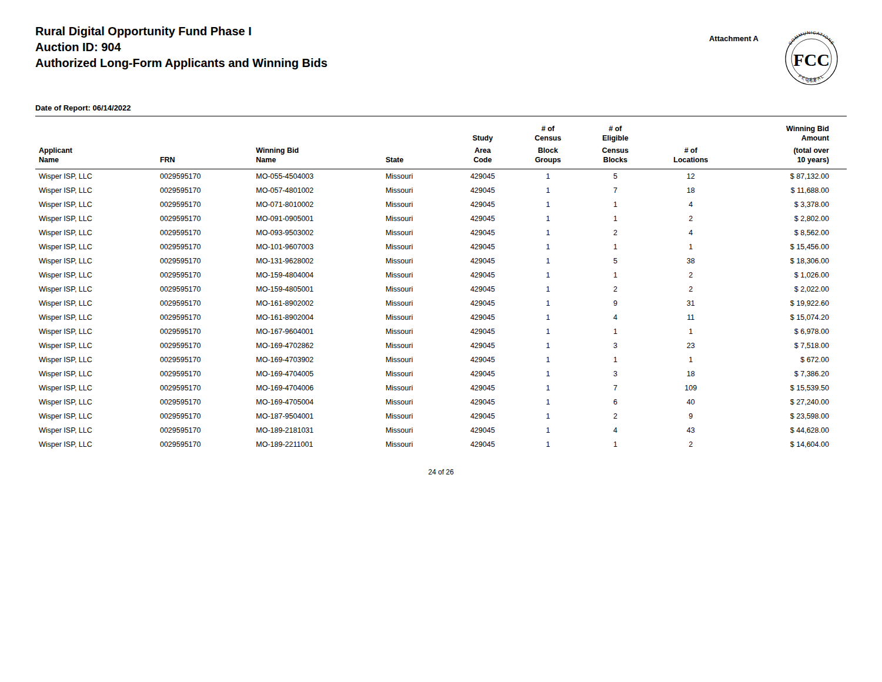Rural Digital Opportunity Fund Phase I
Auction ID: 904
Authorized Long-Form Applicants and Winning Bids
Attachment A
COMMUNICATIONS FEDERAL FCC · USA ·
Date of Report: 06/14/2022
| | | | | Study | # of Census | # of Eligible | | Winning Bid Amount | |
| --- | --- | --- | --- | --- | --- | --- | --- | --- | --- |
| Applicant Name | FRN | Winning Bid Name | State | Area Code | Block Groups | Census Blocks | # of Locations | (total over 10 years) | |
| Wisper ISP, LLC | 0029595170 | MO-055-4504003 | Missouri | 429045 | 1 | 5 | 12 | $ 87,132.00 | |
| Wisper ISP, LLC | 0029595170 | MO-057-4801002 | Missouri | 429045 | 1 | 7 | 18 | $ 11,688.00 | |
| Wisper ISP, LLC | 0029595170 | MO-071-8010002 | Missouri | 429045 | 1 | 1 | 4 | $ 3,378.00 | |
| Wisper ISP, LLC | 0029595170 | MO-091-0905001 | Missouri | 429045 | 1 | 1 | 2 | $ 2,802.00 | |
| Wisper ISP, LLC | 0029595170 | MO-093-9503002 | Missouri | 429045 | 1 | 2 | 4 | $ 8,562.00 | |
| Wisper ISP, LLC | 0029595170 | MO-101-9607003 | Missouri | 429045 | 1 | 1 | 1 | $ 15,456.00 | |
| Wisper ISP, LLC | 0029595170 | MO-131-9628002 | Missouri | 429045 | 1 | 5 | 38 | $ 18,306.00 | |
| Wisper ISP, LLC | 0029595170 | MO-159-4804004 | Missouri | 429045 | 1 | 1 | 2 | $ 1,026.00 | |
| Wisper ISP, LLC | 0029595170 | MO-159-4805001 | Missouri | 429045 | 1 | 2 | 2 | $ 2,022.00 | |
| Wisper ISP, LLC | 0029595170 | MO-161-8902002 | Missouri | 429045 | 1 | 9 | 31 | $ 19,922.60 | |
| Wisper ISP, LLC | 0029595170 | MO-161-8902004 | Missouri | 429045 | 1 | 4 | 11 | $ 15,074.20 | |
| Wisper ISP, LLC | 0029595170 | MO-167-9604001 | Missouri | 429045 | 1 | 1 | 1 | $ 6,978.00 | |
| Wisper ISP, LLC | 0029595170 | MO-169-4702862 | Missouri | 429045 | 1 | 3 | 23 | $ 7,518.00 | |
| Wisper ISP, LLC | 0029595170 | MO-169-4703902 | Missouri | 429045 | 1 | 1 | 1 | $ 672.00 | |
| Wisper ISP, LLC | 0029595170 | MO-169-4704005 | Missouri | 429045 | 1 | 3 | 18 | $ 7,386.20 | |
| Wisper ISP, LLC | 0029595170 | MO-169-4704006 | Missouri | 429045 | 1 | 7 | 109 | $ 15,539.50 | |
| Wisper ISP, LLC | 0029595170 | MO-169-4705004 | Missouri | 429045 | 1 | 6 | 40 | $ 27,240.00 | |
| Wisper ISP, LLC | 0029595170 | MO-187-9504001 | Missouri | 429045 | 1 | 2 | 9 | $ 23,598.00 | |
| Wisper ISP, LLC | 0029595170 | MO-189-2181031 | Missouri | 429045 | 1 | 4 | 43 | $ 44,628.00 | |
| Wisper ISP, LLC | 0029595170 | MO-189-2211001 | Missouri | 429045 | 1 | 1 | 2 | $ 14,604.00 | |
24 of 26